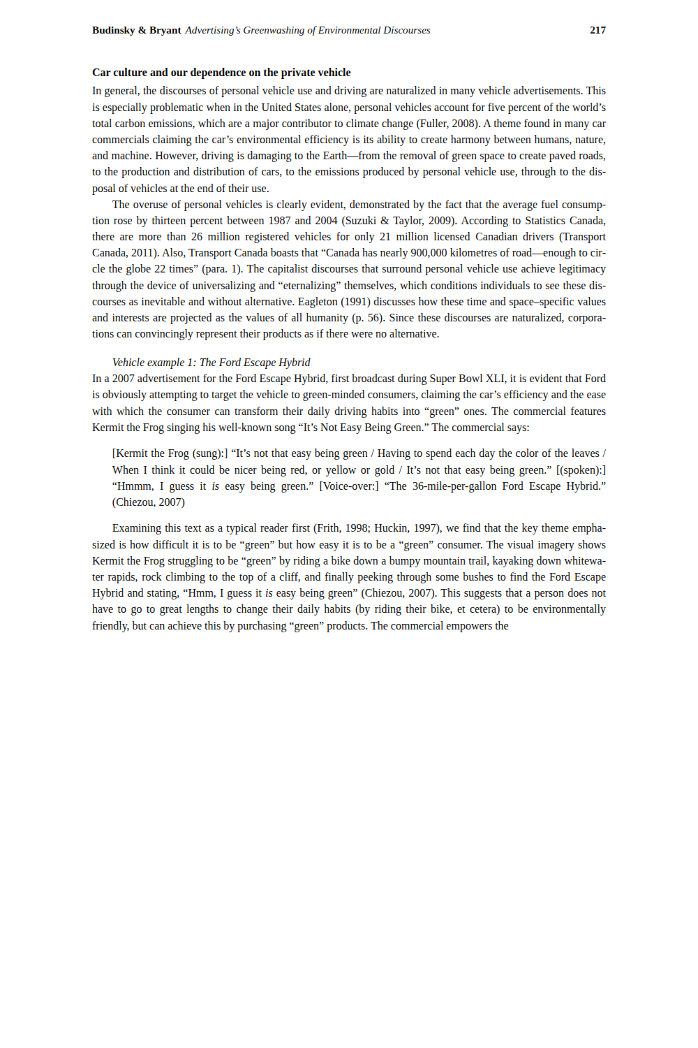Budinsky & Bryant Advertising’s Greenwashing of Environmental Discourses 217
Car culture and our dependence on the private vehicle
In general, the discourses of personal vehicle use and driving are naturalized in many vehicle advertisements. This is especially problematic when in the United States alone, personal vehicles account for five percent of the world’s total carbon emissions, which are a major contributor to climate change (Fuller, 2008). A theme found in many car commercials claiming the car’s environmental efficiency is its ability to create harmony between humans, nature, and machine. However, driving is damaging to the Earth—from the removal of green space to create paved roads, to the production and distribution of cars, to the emissions produced by personal vehicle use, through to the disposal of vehicles at the end of their use.
The overuse of personal vehicles is clearly evident, demonstrated by the fact that the average fuel consumption rose by thirteen percent between 1987 and 2004 (Suzuki & Taylor, 2009). According to Statistics Canada, there are more than 26 million registered vehicles for only 21 million licensed Canadian drivers (Transport Canada, 2011). Also, Transport Canada boasts that “Canada has nearly 900,000 kilometres of road—enough to circle the globe 22 times” (para. 1). The capitalist discourses that surround personal vehicle use achieve legitimacy through the device of universalizing and “eternalizing” themselves, which conditions individuals to see these discourses as inevitable and without alternative. Eagleton (1991) discusses how these time and space–specific values and interests are projected as the values of all humanity (p. 56). Since these discourses are naturalized, corporations can convincingly represent their products as if there were no alternative.
Vehicle example 1: The Ford Escape Hybrid
In a 2007 advertisement for the Ford Escape Hybrid, first broadcast during Super Bowl XLI, it is evident that Ford is obviously attempting to target the vehicle to green-minded consumers, claiming the car’s efficiency and the ease with which the consumer can transform their daily driving habits into “green” ones. The commercial features Kermit the Frog singing his well-known song “It’s Not Easy Being Green.” The commercial says:
[Kermit the Frog (sung):] “It’s not that easy being green / Having to spend each day the color of the leaves / When I think it could be nicer being red, or yellow or gold / It’s not that easy being green.” [(spoken):] “Hmmm, I guess it is easy being green.” [Voice-over:] “The 36-mile-per-gallon Ford Escape Hybrid.” (Chiezou, 2007)
Examining this text as a typical reader first (Frith, 1998; Huckin, 1997), we find that the key theme emphasized is how difficult it is to be “green” but how easy it is to be a “green” consumer. The visual imagery shows Kermit the Frog struggling to be “green” by riding a bike down a bumpy mountain trail, kayaking down whitewater rapids, rock climbing to the top of a cliff, and finally peeking through some bushes to find the Ford Escape Hybrid and stating, “Hmm, I guess it is easy being green” (Chiezou, 2007). This suggests that a person does not have to go to great lengths to change their daily habits (by riding their bike, et cetera) to be environmentally friendly, but can achieve this by purchasing “green” products. The commercial empowers the